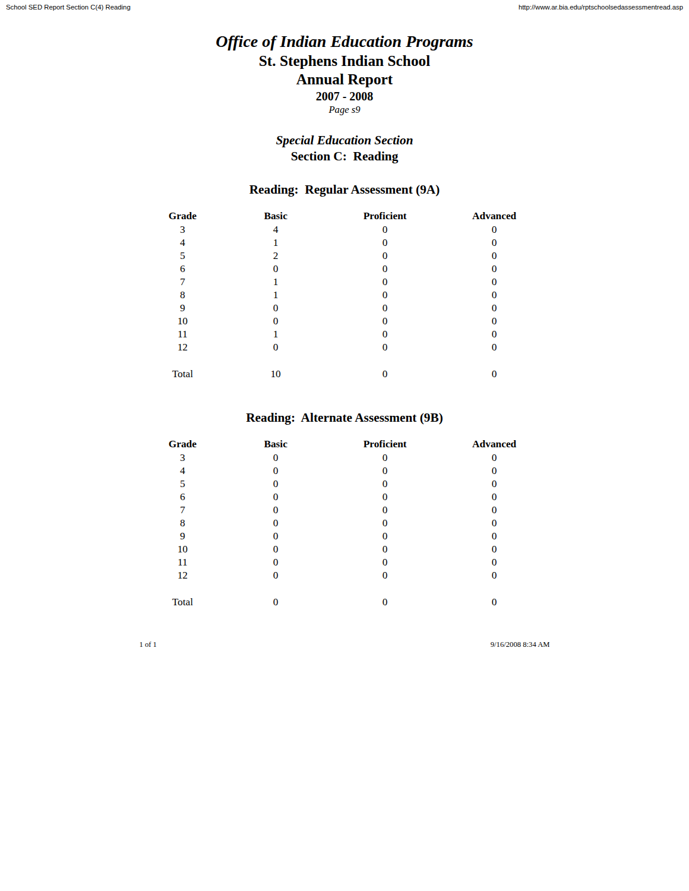School SED Report Section C(4) Reading http://www.ar.bia.edu/rptschoolsedassessmentread.asp
Office of Indian Education Programs
St. Stephens Indian School
Annual Report
2007 - 2008
Page s9
Special Education Section
Section C: Reading
Reading: Regular Assessment (9A)
| Grade | Basic | Proficient | Advanced |
| --- | --- | --- | --- |
| 3 | 4 | 0 | 0 |
| 4 | 1 | 0 | 0 |
| 5 | 2 | 0 | 0 |
| 6 | 0 | 0 | 0 |
| 7 | 1 | 0 | 0 |
| 8 | 1 | 0 | 0 |
| 9 | 0 | 0 | 0 |
| 10 | 0 | 0 | 0 |
| 11 | 1 | 0 | 0 |
| 12 | 0 | 0 | 0 |
| Total | 10 | 0 | 0 |
Reading: Alternate Assessment (9B)
| Grade | Basic | Proficient | Advanced |
| --- | --- | --- | --- |
| 3 | 0 | 0 | 0 |
| 4 | 0 | 0 | 0 |
| 5 | 0 | 0 | 0 |
| 6 | 0 | 0 | 0 |
| 7 | 0 | 0 | 0 |
| 8 | 0 | 0 | 0 |
| 9 | 0 | 0 | 0 |
| 10 | 0 | 0 | 0 |
| 11 | 0 | 0 | 0 |
| 12 | 0 | 0 | 0 |
| Total | 0 | 0 | 0 |
1 of 1 9/16/2008 8:34 AM